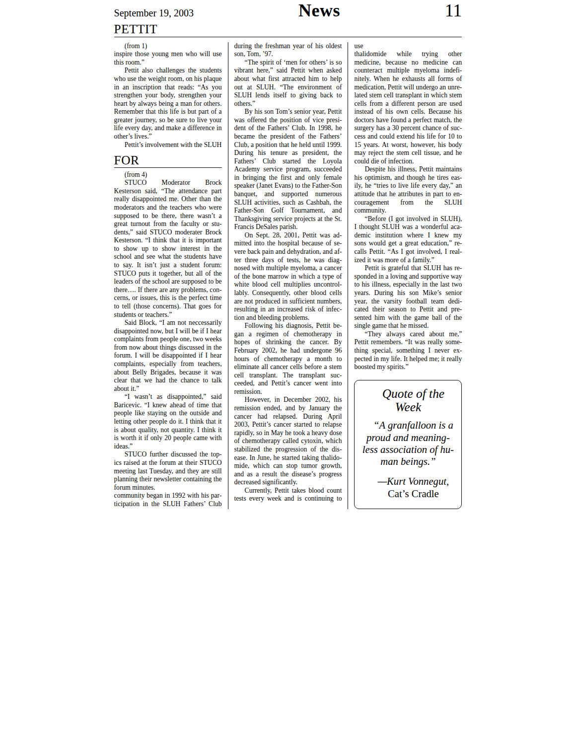September 19, 2003
News
11
PETTIT
(from 1)
inspire those young men who will use this room.”
Pettit also challenges the students who use the weight room, on his plaque in an inscription that reads: “As you strengthen your body, strengthen your heart by always being a man for others. Remember that this life is but part of a greater journey, so be sure to live your life every day, and make a difference in other’s lives.”
Pettit’s involvement with the SLUH
FOR
(from 4)
STUCO Moderator Brock Kesterson said, “The attendance part really disappointed me. Other than the moderators and the teachers who were supposed to be there, there wasn’t a great turnout from the faculty or students,” said STUCO moderater Brock Kesterson. “I think that it is important to show up to show interest in the school and see what the students have to say. It isn’t just a student forum: STUCO puts it together, but all of the leaders of the school are supposed to be there…. If there are any problems, concerns, or issues, this is the perfect time to tell (those concerns). That goes for students or teachers.”
Said Block, “I am not neccessarily disappointed now, but I will be if I hear complaints from people one, two weeks from now about things discussed in the forum. I will be disappointed if I hear complaints, especially from teachers, about Belly Brigades, because it was clear that we had the chance to talk about it.”
“I wasn’t as disappointed,” said Baricevic. “I knew ahead of time that people like staying on the outside and letting other people do it. I think that it is about quality, not quantity. I think it is worth it if only 20 people came with ideas.”
STUCO further discussed the topics raised at the forum at their STUCO meeting last Tuesday, and they are still planning their newsletter containing the forum minutes.
community began in 1992 with his participation in the SLUH Fathers’ Club during the freshman year of his oldest son, Tom, ’97.
“The spirit of ‘men for others’ is so vibrant here,” said Pettit when asked about what first attracted him to help out at SLUH. “The environment of SLUH lends itself to giving back to others.”
By his son Tom’s senior year, Pettit was offered the position of vice president of the Fathers’ Club. In 1998, he became the president of the Fathers’ Club, a position that he held until 1999. During his tenure as president, the Fathers’ Club started the Loyola Academy service program, succeeded in bringing the first and only female speaker (Janet Evans) to the Father-Son banquet, and supported numerous SLUH activities, such as Cashbah, the Father-Son Golf Tournament, and Thanksgiving service projects at the St. Francis DeSales parish.
On Sept. 28, 2001, Pettit was admitted into the hospital because of severe back pain and dehydration, and after three days of tests, he was diagnosed with multiple myeloma, a cancer of the bone marrow in which a type of white blood cell multiplies uncontrollably. Consequently, other blood cells are not produced in sufficient numbers, resulting in an increased risk of infection and bleeding problems.
Following his diagnosis, Pettit began a regimen of chemotherapy in hopes of shrinking the cancer. By February 2002, he had undergone 96 hours of chemotherapy a month to eliminate all cancer cells before a stem cell transplant. The transplant succeeded, and Pettit’s cancer went into remission.
However, in December 2002, his remission ended, and by January the cancer had relapsed. During April 2003, Pettit’s cancer started to relapse rapidly, so in May he took a heavy dose of chemotherapy called cytoxin, which stabilized the progression of the disease. In June, he started taking thalidomide, which can stop tumor growth, and as a result the disease’s progress decreased significantly.
Currently, Pettit takes blood count tests every week and is continuing to use
thalidomide while trying other medicine, because no medicine can counteract multiple myeloma indefinitely. When he exhausts all forms of medication, Pettit will undergo an unrelated stem cell transplant in which stem cells from a different person are used instead of his own cells. Because his doctors have found a perfect match, the surgery has a 30 percent chance of success and could extend his life for 10 to 15 years. At worst, however, his body may reject the stem cell tissue, and he could die of infection.
Despite his illness, Pettit maintains his optimism, and though he tires easily, he “tries to live life every day,” an attitude that he attributes in part to encouragement from the SLUH community.
“Before (I got involved in SLUH), I thought SLUH was a wonderful academic institution where I knew my sons would get a great education,” recalls Pettit. “As I got involved, I realized it was more of a family.”
Pettit is grateful that SLUH has responded in a loving and supportive way to his illness, especially in the last two years. During his son Mike’s senior year, the varsity football team dedicated their season to Pettit and presented him with the game ball of the single game that he missed.
“They always cared about me,” Pettit remembers. “It was really something special, something I never expected in my life. It helped me; it really boosted my spirits.”
Quote of the Week
“A granfalloon is a proud and meaningless association of human beings.”
—Kurt Vonnegut,
Cat’s Cradle